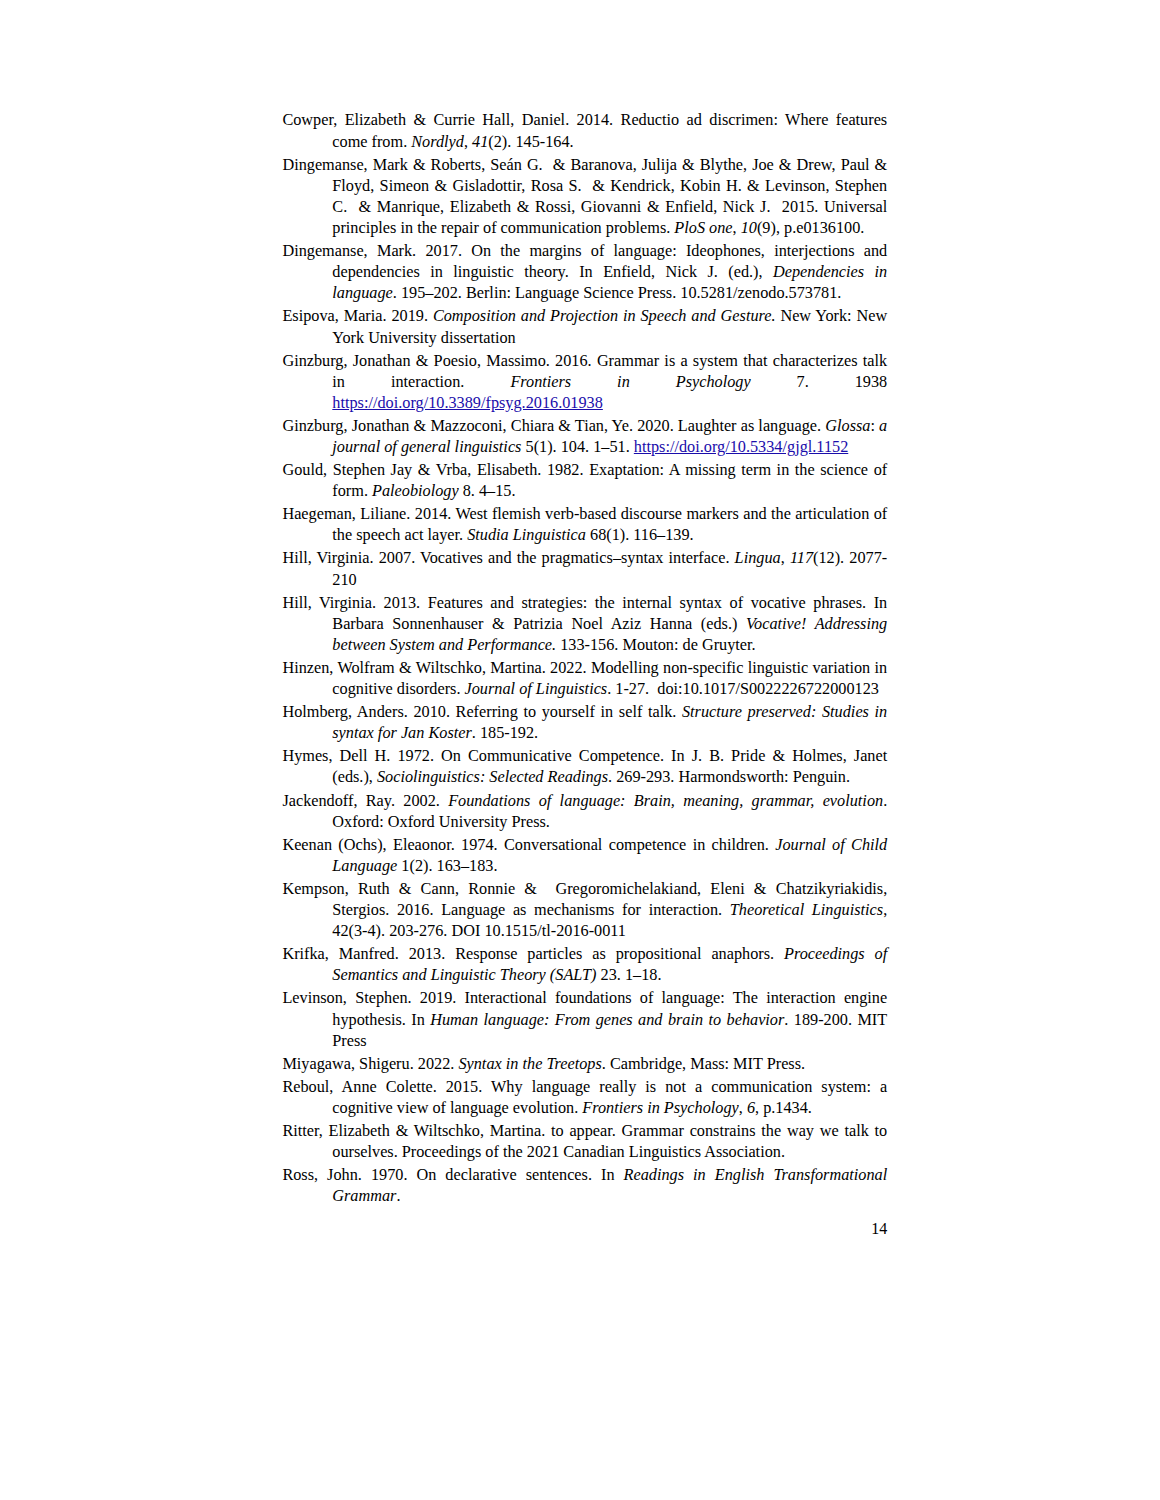Cowper, Elizabeth & Currie Hall, Daniel. 2014. Reductio ad discrimen: Where features come from. Nordlyd, 41(2). 145-164.
Dingemanse, Mark & Roberts, Seán G. & Baranova, Julija & Blythe, Joe & Drew, Paul & Floyd, Simeon & Gisladottir, Rosa S. & Kendrick, Kobin H. & Levinson, Stephen C. & Manrique, Elizabeth & Rossi, Giovanni & Enfield, Nick J. 2015. Universal principles in the repair of communication problems. PloS one, 10(9), p.e0136100.
Dingemanse, Mark. 2017. On the margins of language: Ideophones, interjections and dependencies in linguistic theory. In Enfield, Nick J. (ed.), Dependencies in language. 195–202. Berlin: Language Science Press. 10.5281/zenodo.573781.
Esipova, Maria. 2019. Composition and Projection in Speech and Gesture. New York: New York University dissertation
Ginzburg, Jonathan & Poesio, Massimo. 2016. Grammar is a system that characterizes talk in interaction. Frontiers in Psychology 7. 1938 https://doi.org/10.3389/fpsyg.2016.01938
Ginzburg, Jonathan & Mazzoconi, Chiara & Tian, Ye. 2020. Laughter as language. Glossa: a journal of general linguistics 5(1). 104. 1–51. https://doi.org/10.5334/gjgl.1152
Gould, Stephen Jay & Vrba, Elisabeth. 1982. Exaptation: A missing term in the science of form. Paleobiology 8. 4–15.
Haegeman, Liliane. 2014. West flemish verb-based discourse markers and the articulation of the speech act layer. Studia Linguistica 68(1). 116–139.
Hill, Virginia. 2007. Vocatives and the pragmatics–syntax interface. Lingua, 117(12). 2077-210
Hill, Virginia. 2013. Features and strategies: the internal syntax of vocative phrases. In Barbara Sonnenhauser & Patrizia Noel Aziz Hanna (eds.) Vocative! Addressing between System and Performance. 133-156. Mouton: de Gruyter.
Hinzen, Wolfram & Wiltschko, Martina. 2022. Modelling non-specific linguistic variation in cognitive disorders. Journal of Linguistics. 1-27. doi:10.1017/S0022226722000123
Holmberg, Anders. 2010. Referring to yourself in self talk. Structure preserved: Studies in syntax for Jan Koster. 185-192.
Hymes, Dell H. 1972. On Communicative Competence. In J. B. Pride & Holmes, Janet (eds.), Sociolinguistics: Selected Readings. 269-293. Harmondsworth: Penguin.
Jackendoff, Ray. 2002. Foundations of language: Brain, meaning, grammar, evolution. Oxford: Oxford University Press.
Keenan (Ochs), Eleaonor. 1974. Conversational competence in children. Journal of Child Language 1(2). 163–183.
Kempson, Ruth & Cann, Ronnie & Gregoromichelakiand, Eleni & Chatzikyriakidis, Stergios. 2016. Language as mechanisms for interaction. Theoretical Linguistics, 42(3-4). 203-276. DOI 10.1515/tl-2016-0011
Krifka, Manfred. 2013. Response particles as propositional anaphors. Proceedings of Semantics and Linguistic Theory (SALT) 23. 1–18.
Levinson, Stephen. 2019. Interactional foundations of language: The interaction engine hypothesis. In Human language: From genes and brain to behavior. 189-200. MIT Press
Miyagawa, Shigeru. 2022. Syntax in the Treetops. Cambridge, Mass: MIT Press.
Reboul, Anne Colette. 2015. Why language really is not a communication system: a cognitive view of language evolution. Frontiers in Psychology, 6, p.1434.
Ritter, Elizabeth & Wiltschko, Martina. to appear. Grammar constrains the way we talk to ourselves. Proceedings of the 2021 Canadian Linguistics Association.
Ross, John. 1970. On declarative sentences. In Readings in English Transformational Grammar.
14